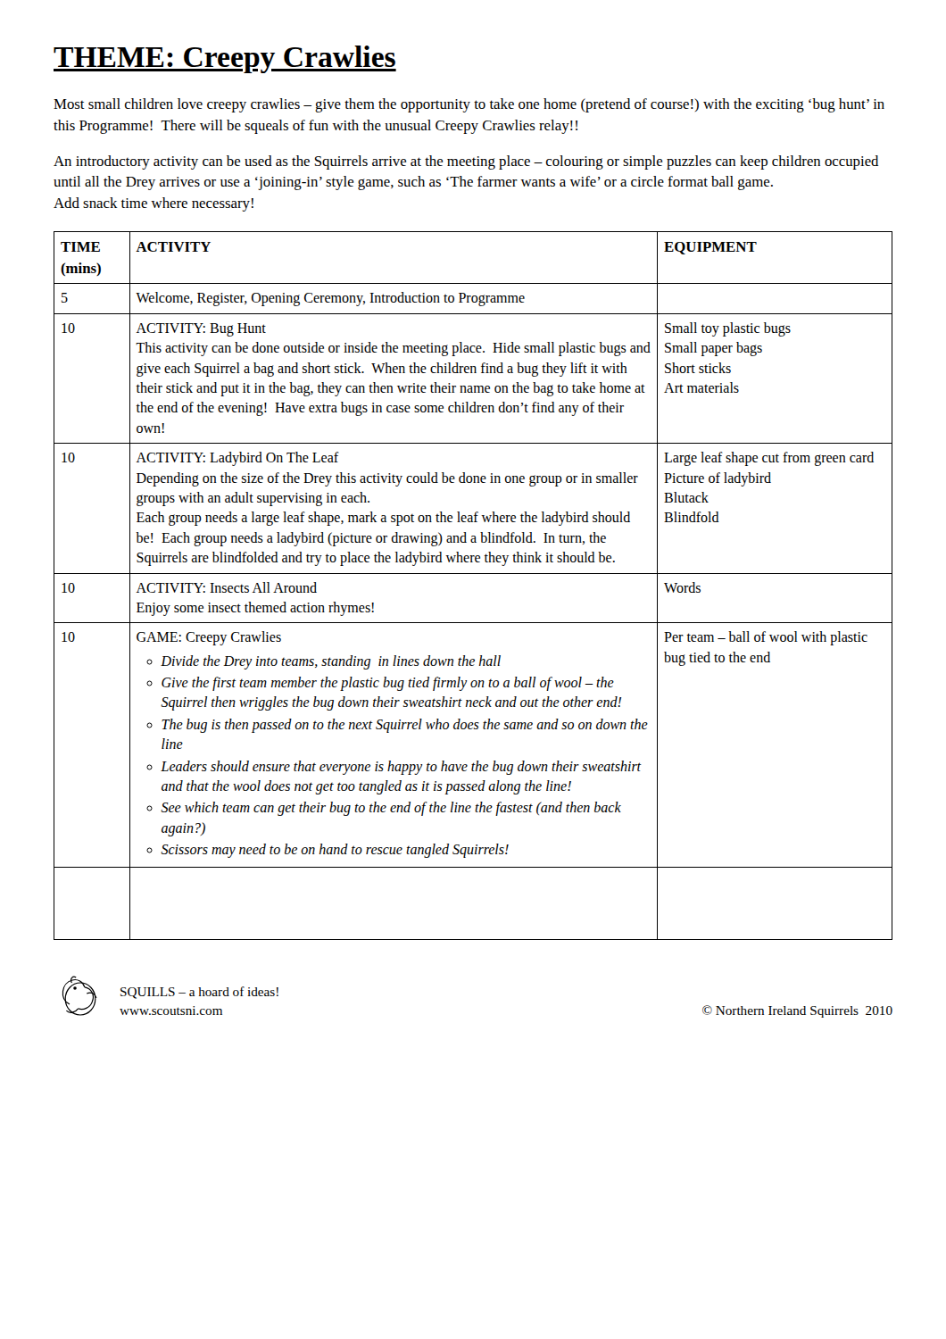THEME: Creepy Crawlies
Most small children love creepy crawlies – give them the opportunity to take one home (pretend of course!) with the exciting ‘bug hunt’ in this Programme! There will be squeals of fun with the unusual Creepy Crawlies relay!!
An introductory activity can be used as the Squirrels arrive at the meeting place – colouring or simple puzzles can keep children occupied until all the Drey arrives or use a ‘joining-in’ style game, such as ‘The farmer wants a wife’ or a circle format ball game.
Add snack time where necessary!
| TIME (mins) | ACTIVITY | EQUIPMENT |
| --- | --- | --- |
| 5 | Welcome, Register, Opening Ceremony, Introduction to Programme | |
| 10 | ACTIVITY: Bug Hunt This activity can be done outside or inside the meeting place. Hide small plastic bugs and give each Squirrel a bag and short stick. When the children find a bug they lift it with their stick and put it in the bag, they can then write their name on the bag to take home at the end of the evening! Have extra bugs in case some children don’t find any of their own! | Small toy plastic bugs Small paper bags Short sticks Art materials |
| 10 | ACTIVITY: Ladybird On The Leaf Depending on the size of the Drey this activity could be done in one group or in smaller groups with an adult supervising in each. Each group needs a large leaf shape, mark a spot on the leaf where the ladybird should be! Each group needs a ladybird (picture or drawing) and a blindfold. In turn, the Squirrels are blindfolded and try to place the ladybird where they think it should be. | Large leaf shape cut from green card Picture of ladybird Blutack Blindfold |
| 10 | ACTIVITY: Insects All Around Enjoy some insect themed action rhymes! | Words |
| 10 | GAME: Creepy Crawlies Divide the Drey into teams, standing in lines down the hall Give the first team member the plastic bug tied firmly on to a ball of wool – the Squirrel then wriggles the bug down their sweatshirt neck and out the other end! The bug is then passed on to the next Squirrel who does the same and so on down the line Leaders should ensure that everyone is happy to have the bug down their sweatshirt and that the wool does not get too tangled as it is passed along the line! See which team can get their bug to the end of the line the fastest (and then back again?) Scissors may need to be on hand to rescue tangled Squirrels! | Per team – ball of wool with plastic bug tied to the end |
SQUILLS – a hoard of ideas!
www.scoutsni.com © Northern Ireland Squirrels 2010